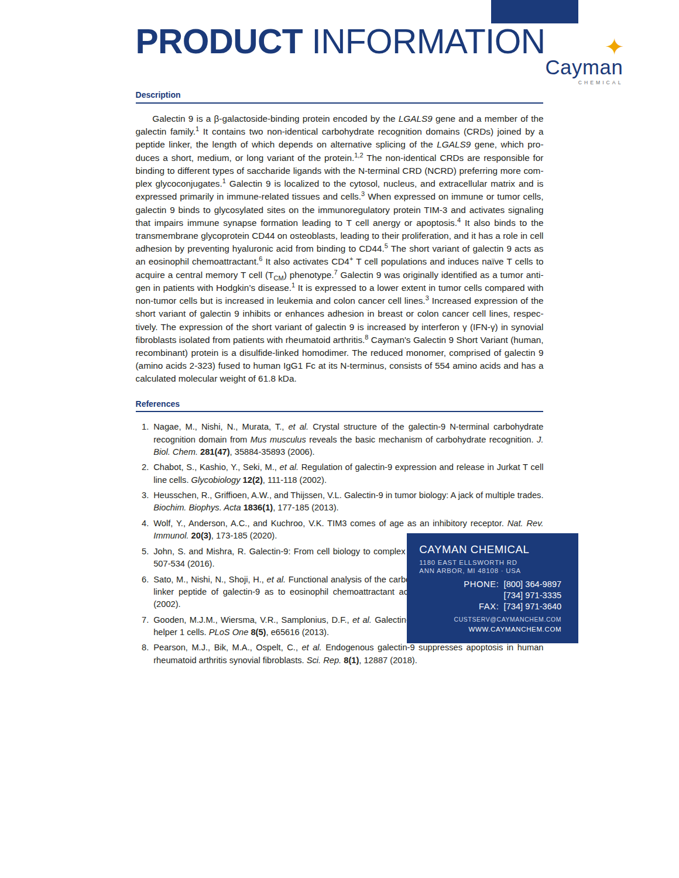PRODUCT INFORMATION
✦
Cayman
CHEMICAL
Description
Galectin 9 is a β-galactoside-binding protein encoded by the LGALS9 gene and a member of the galectin family.1 It contains two non-identical carbohydrate recognition domains (CRDs) joined by a peptide linker, the length of which depends on alternative splicing of the LGALS9 gene, which produces a short, medium, or long variant of the protein.1,2 The non-identical CRDs are responsible for binding to different types of saccharide ligands with the N-terminal CRD (NCRD) preferring more complex glycoconjugates.1 Galectin 9 is localized to the cytosol, nucleus, and extracellular matrix and is expressed primarily in immune-related tissues and cells.3 When expressed on immune or tumor cells, galectin 9 binds to glycosylated sites on the immunoregulatory protein TIM-3 and activates signaling that impairs immune synapse formation leading to T cell anergy or apoptosis.4 It also binds to the transmembrane glycoprotein CD44 on osteoblasts, leading to their proliferation, and it has a role in cell adhesion by preventing hyaluronic acid from binding to CD44.5 The short variant of galectin 9 acts as an eosinophil chemoattractant.6 It also activates CD4+ T cell populations and induces naïve T cells to acquire a central memory T cell (TCM) phenotype.7 Galectin 9 was originally identified as a tumor antigen in patients with Hodgkin’s disease.1 It is expressed to a lower extent in tumor cells compared with non-tumor cells but is increased in leukemia and colon cancer cell lines.3 Increased expression of the short variant of galectin 9 inhibits or enhances adhesion in breast or colon cancer cell lines, respectively. The expression of the short variant of galectin 9 is increased by interferon γ (IFN-γ) in synovial fibroblasts isolated from patients with rheumatoid arthritis.8 Cayman's Galectin 9 Short Variant (human, recombinant) protein is a disulfide-linked homodimer. The reduced monomer, comprised of galectin 9 (amino acids 2-323) fused to human IgG1 Fc at its N-terminus, consists of 554 amino acids and has a calculated molecular weight of 61.8 kDa.
References
Nagae, M., Nishi, N., Murata, T., et al. Crystal structure of the galectin-9 N-terminal carbohydrate recognition domain from Mus musculus reveals the basic mechanism of carbohydrate recognition. J. Biol. Chem. 281(47), 35884-35893 (2006).
Chabot, S., Kashio, Y., Seki, M., et al. Regulation of galectin-9 expression and release in Jurkat T cell line cells. Glycobiology 12(2), 111-118 (2002).
Heusschen, R., Griffioen, A.W., and Thijssen, V.L. Galectin-9 in tumor biology: A jack of multiple trades. Biochim. Biophys. Acta 1836(1), 177-185 (2013).
Wolf, Y., Anderson, A.C., and Kuchroo, V.K. TIM3 comes of age as an inhibitory receptor. Nat. Rev. Immunol. 20(3), 173-185 (2020).
John, S. and Mishra, R. Galectin-9: From cell biology to complex disease dynamics. J. Biosci. 41(3), 507-534 (2016).
Sato, M., Nishi, N., Shoji, H., et al. Functional analysis of the carbohydrate recognition domains and a linker peptide of galectin-9 as to eosinophil chemoattractant activity. Glycobiology 12(3), 191-197 (2002).
Gooden, M.J.M., Wiersma, V.R., Samplonius, D.F., et al. Galectin-9 activates and expands human T-helper 1 cells. PLoS One 8(5), e65616 (2013).
Pearson, M.J., Bik, M.A., Ospelt, C., et al. Endogenous galectin-9 suppresses apoptosis in human rheumatoid arthritis synovial fibroblasts. Sci. Rep. 8(1), 12887 (2018).
CAYMAN CHEMICAL
1180 EAST ELLSWORTH RD
ANN ARBOR, MI 48108 · USA
PHONE: [800] 364-9897
[734] 971-3335
FAX: [734] 971-3640
CUSTSERV@CAYMANCHEM.COM
WWW.CAYMANCHEM.COM